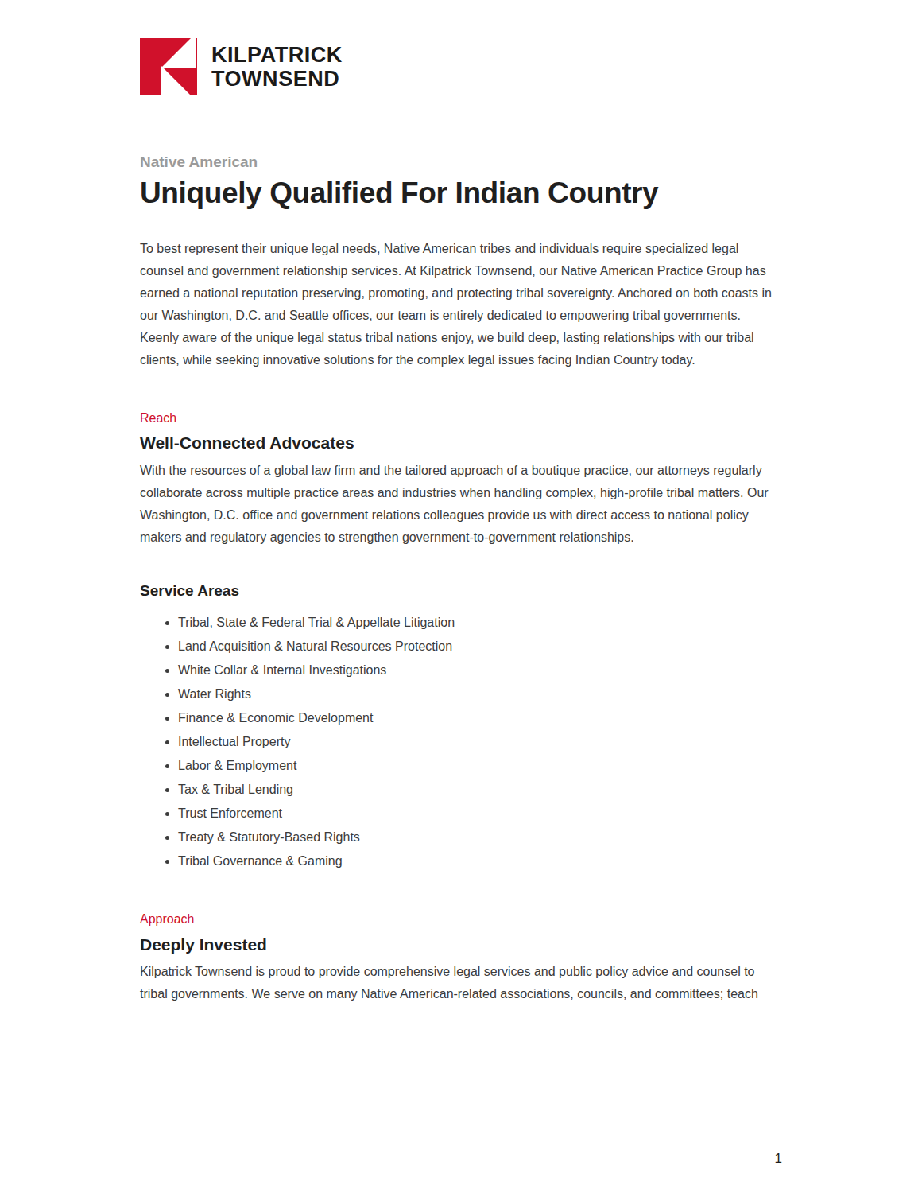Kilpatrick
Townsend
Native American
Uniquely Qualified For Indian Country
To best represent their unique legal needs, Native American tribes and individuals require specialized legal counsel and government relationship services. At Kilpatrick Townsend, our Native American Practice Group has earned a national reputation preserving, promoting, and protecting tribal sovereignty. Anchored on both coasts in our Washington, D.C. and Seattle offices, our team is entirely dedicated to empowering tribal governments. Keenly aware of the unique legal status tribal nations enjoy, we build deep, lasting relationships with our tribal clients, while seeking innovative solutions for the complex legal issues facing Indian Country today.
Reach
Well-Connected Advocates
With the resources of a global law firm and the tailored approach of a boutique practice, our attorneys regularly collaborate across multiple practice areas and industries when handling complex, high-profile tribal matters. Our Washington, D.C. office and government relations colleagues provide us with direct access to national policy makers and regulatory agencies to strengthen government-to-government relationships.
Service Areas
Tribal, State & Federal Trial & Appellate Litigation
Land Acquisition & Natural Resources Protection
White Collar & Internal Investigations
Water Rights
Finance & Economic Development
Intellectual Property
Labor & Employment
Tax & Tribal Lending
Trust Enforcement
Treaty & Statutory-Based Rights
Tribal Governance & Gaming
Approach
Deeply Invested
Kilpatrick Townsend is proud to provide comprehensive legal services and public policy advice and counsel to tribal governments. We serve on many Native American-related associations, councils, and committees; teach
1